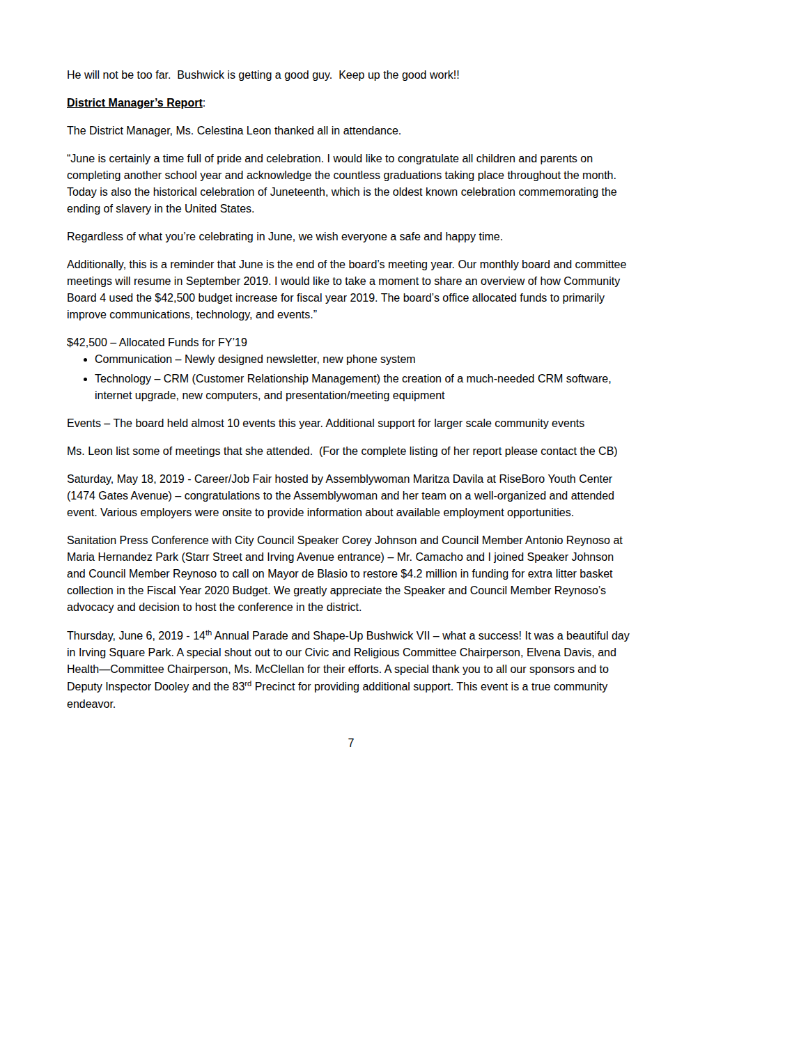He will not be too far. Bushwick is getting a good guy. Keep up the good work!!
District Manager’s Report
:
The District Manager, Ms. Celestina Leon thanked all in attendance.
“June is certainly a time full of pride and celebration. I would like to congratulate all children and parents on completing another school year and acknowledge the countless graduations taking place throughout the month. Today is also the historical celebration of Juneteenth, which is the oldest known celebration commemorating the ending of slavery in the United States.
Regardless of what you’re celebrating in June, we wish everyone a safe and happy time.
Additionally, this is a reminder that June is the end of the board’s meeting year. Our monthly board and committee meetings will resume in September 2019. I would like to take a moment to share an overview of how Community Board 4 used the $42,500 budget increase for fiscal year 2019. The board’s office allocated funds to primarily improve communications, technology, and events.”
$42,500 – Allocated Funds for FY’19
Communication – Newly designed newsletter, new phone system
Technology – CRM (Customer Relationship Management) the creation of a much-needed CRM software, internet upgrade, new computers, and presentation/meeting equipment
Events – The board held almost 10 events this year. Additional support for larger scale community events
Ms. Leon list some of meetings that she attended. (For the complete listing of her report please contact the CB)
Saturday, May 18, 2019 - Career/Job Fair hosted by Assemblywoman Maritza Davila at RiseBoro Youth Center (1474 Gates Avenue) – congratulations to the Assemblywoman and her team on a well-organized and attended event. Various employers were onsite to provide information about available employment opportunities.
Sanitation Press Conference with City Council Speaker Corey Johnson and Council Member Antonio Reynoso at Maria Hernandez Park (Starr Street and Irving Avenue entrance) – Mr. Camacho and I joined Speaker Johnson and Council Member Reynoso to call on Mayor de Blasio to restore $4.2 million in funding for extra litter basket collection in the Fiscal Year 2020 Budget. We greatly appreciate the Speaker and Council Member Reynoso’s advocacy and decision to host the conference in the district.
Thursday, June 6, 2019 - 14th Annual Parade and Shape-Up Bushwick VII – what a success! It was a beautiful day in Irving Square Park. A special shout out to our Civic and Religious Committee Chairperson, Elvena Davis, and Health—Committee Chairperson, Ms. McClellan for their efforts. A special thank you to all our sponsors and to Deputy Inspector Dooley and the 83rd Precinct for providing additional support. This event is a true community endeavor.
7